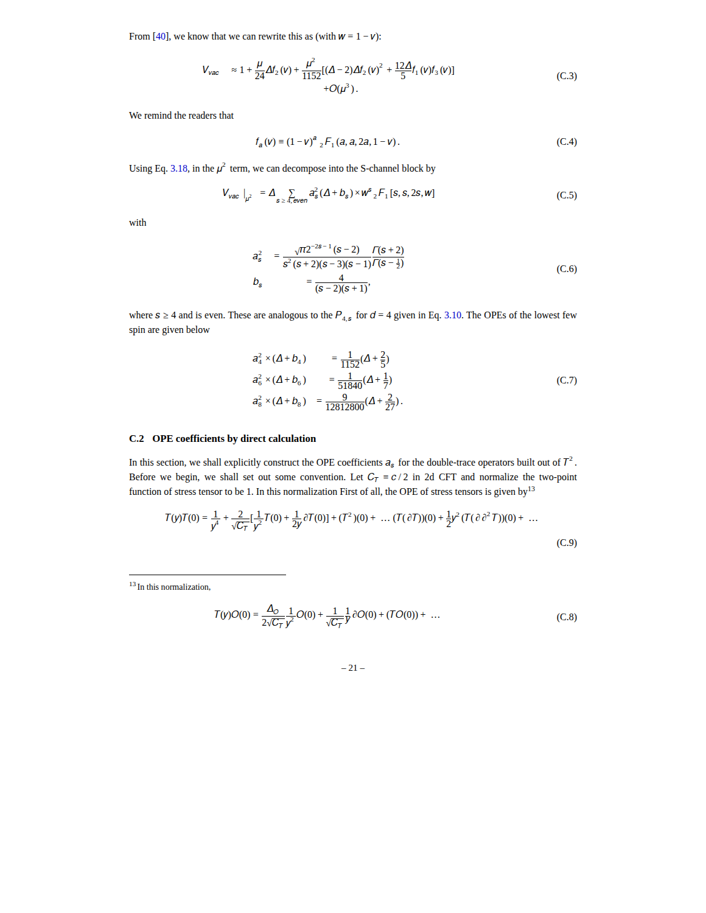From [40], we know that we can rewrite this as (with w=1−v):
Vvac ≈1+ μ24 Δf2(v) + μ21152 [ (Δ−2) Δf2(v)2 + 12Δ5 f1(v) f3(v) ] +O(μ3).
(C.3)
We remind the readers that
fa(v) ≡ (1−v)a 2F1 (a,a,2a,1−v) .
(C.4)
Using Eq. 3.18, in the μ2 term, we can decompose into the S-channel block by
Vvac |μ2 = Δ ∑ s≥4,even as2 (Δ+bs) × ws 2F1 [s,s,2s,w]
(C.5)
with
as2 = π2−2s−1(s−2) s2(s+2)(s−3)(s−1) Γ(s+2) Γ(s−12) bs = 4 (s−2)(s+1) ,
(C.6)
where s≥4 and is even. These are analogous to the P4,s for d=4 given in Eq. 3.10. The OPEs of the lowest few spin are given below
a42×(Δ+b4) = 11152 (Δ+25) a62×(Δ+b6) = 151840 (Δ+17) a82×(Δ+b8) = 912812800 (Δ+227) .
(C.7)
C.2 OPE coefficients by direct calculation
In this section, we shall explicitly construct the OPE coefficients as for the double-trace operators built out of T2. Before we begin, we shall set out some convention. Let CT≡c/2 in 2d CFT and normalize the two-point function of stress tensor to be 1. In this normalization First of all, the OPE of stress tensors is given by13
T(y)T(0) = 1y4 + 2CT [ 1y2T(0) + 12y∂T(0) ] + (T2)(0) +… (T(∂T))(0) + 12y2 (T(∂∂2T))(0) +…
(C.9)
13 In this normalization,
T(y)O(0) = ΔO2CT 1y2 O(0) + 1CT 1y ∂O(0) + (TO(0)) +…
(C.8)
– 21 –